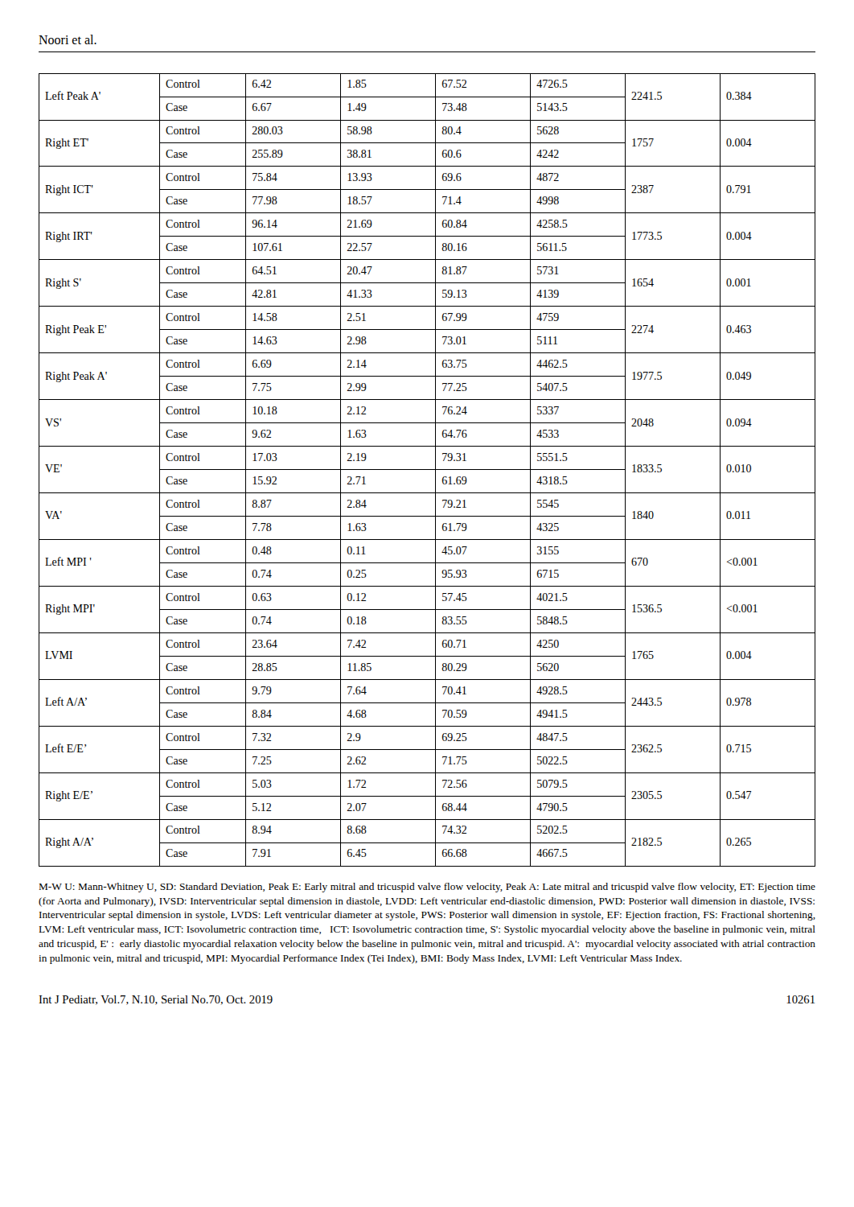Noori et al.
| Left Peak A' | Control | 6.42 | 1.85 | 67.52 | 4726.5 | 2241.5 | 0.384 |
| Case | 6.67 | 1.49 | 73.48 | 5143.5 |
| Right ET' | Control | 280.03 | 58.98 | 80.4 | 5628 | 1757 | 0.004 |
| Case | 255.89 | 38.81 | 60.6 | 4242 |
| Right ICT' | Control | 75.84 | 13.93 | 69.6 | 4872 | 2387 | 0.791 |
| Case | 77.98 | 18.57 | 71.4 | 4998 |
| Right IRT' | Control | 96.14 | 21.69 | 60.84 | 4258.5 | 1773.5 | 0.004 |
| Case | 107.61 | 22.57 | 80.16 | 5611.5 |
| Right S' | Control | 64.51 | 20.47 | 81.87 | 5731 | 1654 | 0.001 |
| Case | 42.81 | 41.33 | 59.13 | 4139 |
| Right Peak E' | Control | 14.58 | 2.51 | 67.99 | 4759 | 2274 | 0.463 |
| Case | 14.63 | 2.98 | 73.01 | 5111 |
| Right Peak A' | Control | 6.69 | 2.14 | 63.75 | 4462.5 | 1977.5 | 0.049 |
| Case | 7.75 | 2.99 | 77.25 | 5407.5 |
| VS' | Control | 10.18 | 2.12 | 76.24 | 5337 | 2048 | 0.094 |
| Case | 9.62 | 1.63 | 64.76 | 4533 |
| VE' | Control | 17.03 | 2.19 | 79.31 | 5551.5 | 1833.5 | 0.010 |
| Case | 15.92 | 2.71 | 61.69 | 4318.5 |
| VA' | Control | 8.87 | 2.84 | 79.21 | 5545 | 1840 | 0.011 |
| Case | 7.78 | 1.63 | 61.79 | 4325 |
| Left MPI ' | Control | 0.48 | 0.11 | 45.07 | 3155 | 670 | <0.001 |
| Case | 0.74 | 0.25 | 95.93 | 6715 |
| Right MPI' | Control | 0.63 | 0.12 | 57.45 | 4021.5 | 1536.5 | <0.001 |
| Case | 0.74 | 0.18 | 83.55 | 5848.5 |
| LVMI | Control | 23.64 | 7.42 | 60.71 | 4250 | 1765 | 0.004 |
| Case | 28.85 | 11.85 | 80.29 | 5620 |
| Left A/A’ | Control | 9.79 | 7.64 | 70.41 | 4928.5 | 2443.5 | 0.978 |
| Case | 8.84 | 4.68 | 70.59 | 4941.5 |
| Left E/E’ | Control | 7.32 | 2.9 | 69.25 | 4847.5 | 2362.5 | 0.715 |
| Case | 7.25 | 2.62 | 71.75 | 5022.5 |
| Right E/E’ | Control | 5.03 | 1.72 | 72.56 | 5079.5 | 2305.5 | 0.547 |
| Case | 5.12 | 2.07 | 68.44 | 4790.5 |
| Right A/A’ | Control | 8.94 | 8.68 | 74.32 | 5202.5 | 2182.5 | 0.265 |
| Case | 7.91 | 6.45 | 66.68 | 4667.5 |
M-W U: Mann-Whitney U, SD: Standard Deviation, Peak E: Early mitral and tricuspid valve flow velocity, Peak A: Late mitral and tricuspid valve flow velocity, ET: Ejection time (for Aorta and Pulmonary), IVSD: Interventricular septal dimension in diastole, LVDD: Left ventricular end-diastolic dimension, PWD: Posterior wall dimension in diastole, IVSS: Interventricular septal dimension in systole, LVDS: Left ventricular diameter at systole, PWS: Posterior wall dimension in systole, EF: Ejection fraction, FS: Fractional shortening, LVM: Left ventricular mass, ICT: Isovolumetric contraction time, ICT: Isovolumetric contraction time, S': Systolic myocardial velocity above the baseline in pulmonic vein, mitral and tricuspid, E' : early diastolic myocardial relaxation velocity below the baseline in pulmonic vein, mitral and tricuspid. A': myocardial velocity associated with atrial contraction in pulmonic vein, mitral and tricuspid, MPI: Myocardial Performance Index (Tei Index), BMI: Body Mass Index, LVMI: Left Ventricular Mass Index.
Int J Pediatr, Vol.7, N.10, Serial No.70, Oct. 2019 10261